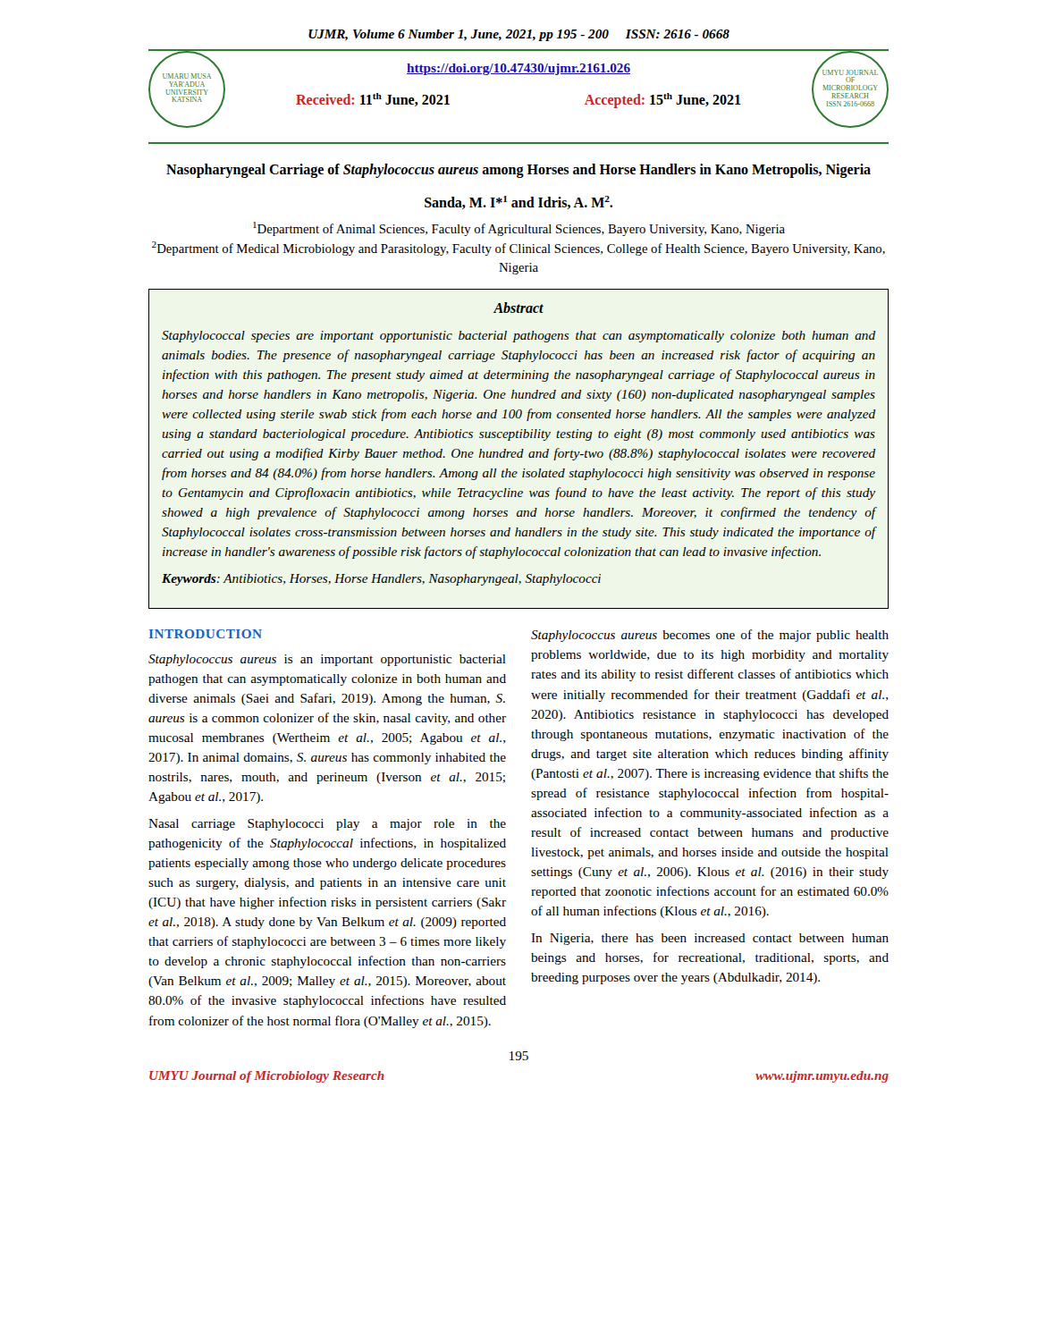UJMR, Volume 6 Number 1, June, 2021, pp 195 - 200 ISSN: 2616 - 0668
UMARU MUSA YAR'ADUA UNIVERSITY KATSINA
UMYU JOURNAL OF MICROBIOLOGY RESEARCH
ISSN 2616-0668
https://doi.org/10.47430/ujmr.2161.026
Received: 11th June, 2021 Accepted: 15th June, 2021
Nasopharyngeal Carriage of Staphylococcus aureus among Horses and Horse Handlers in Kano Metropolis, Nigeria
Sanda, M. I*1 and Idris, A. M2.
1Department of Animal Sciences, Faculty of Agricultural Sciences, Bayero University, Kano, Nigeria
2Department of Medical Microbiology and Parasitology, Faculty of Clinical Sciences, College of Health Science, Bayero University, Kano, Nigeria
Abstract
Staphylococcal species are important opportunistic bacterial pathogens that can asymptomatically colonize both human and animals bodies. The presence of nasopharyngeal carriage Staphylococci has been an increased risk factor of acquiring an infection with this pathogen. The present study aimed at determining the nasopharyngeal carriage of Staphylococcal aureus in horses and horse handlers in Kano metropolis, Nigeria. One hundred and sixty (160) non-duplicated nasopharyngeal samples were collected using sterile swab stick from each horse and 100 from consented horse handlers. All the samples were analyzed using a standard bacteriological procedure. Antibiotics susceptibility testing to eight (8) most commonly used antibiotics was carried out using a modified Kirby Bauer method. One hundred and forty-two (88.8%) staphylococcal isolates were recovered from horses and 84 (84.0%) from horse handlers. Among all the isolated staphylococci high sensitivity was observed in response to Gentamycin and Ciprofloxacin antibiotics, while Tetracycline was found to have the least activity. The report of this study showed a high prevalence of Staphylococci among horses and horse handlers. Moreover, it confirmed the tendency of Staphylococcal isolates cross-transmission between horses and handlers in the study site. This study indicated the importance of increase in handler's awareness of possible risk factors of staphylococcal colonization that can lead to invasive infection.
Keywords: Antibiotics, Horses, Horse Handlers, Nasopharyngeal, Staphylococci
INTRODUCTION
Staphylococcus aureus is an important opportunistic bacterial pathogen that can asymptomatically colonize in both human and diverse animals (Saei and Safari, 2019). Among the human, S. aureus is a common colonizer of the skin, nasal cavity, and other mucosal membranes (Wertheim et al., 2005; Agabou et al., 2017). In animal domains, S. aureus has commonly inhabited the nostrils, nares, mouth, and perineum (Iverson et al., 2015; Agabou et al., 2017).
Nasal carriage Staphylococci play a major role in the pathogenicity of the Staphylococcal infections, in hospitalized patients especially among those who undergo delicate procedures such as surgery, dialysis, and patients in an intensive care unit (ICU) that have higher infection risks in persistent carriers (Sakr et al., 2018). A study done by Van Belkum et al. (2009) reported that carriers of staphylococci are between 3 – 6 times more likely to develop a chronic staphylococcal infection than non-carriers (Van Belkum et al., 2009; Malley et al., 2015). Moreover, about 80.0% of the invasive staphylococcal infections have resulted from colonizer of the host normal flora (O'Malley et al., 2015).
Staphylococcus aureus becomes one of the major public health problems worldwide, due to its high morbidity and mortality rates and its ability to resist different classes of antibiotics which were initially recommended for their treatment (Gaddafi et al., 2020). Antibiotics resistance in staphylococci has developed through spontaneous mutations, enzymatic inactivation of the drugs, and target site alteration which reduces binding affinity (Pantosti et al., 2007). There is increasing evidence that shifts the spread of resistance staphylococcal infection from hospital-associated infection to a community-associated infection as a result of increased contact between humans and productive livestock, pet animals, and horses inside and outside the hospital settings (Cuny et al., 2006). Klous et al. (2016) in their study reported that zoonotic infections account for an estimated 60.0% of all human infections (Klous et al., 2016).
In Nigeria, there has been increased contact between human beings and horses, for recreational, traditional, sports, and breeding purposes over the years (Abdulkadir, 2014).
195
UMYU Journal of Microbiology Research www.ujmr.umyu.edu.ng